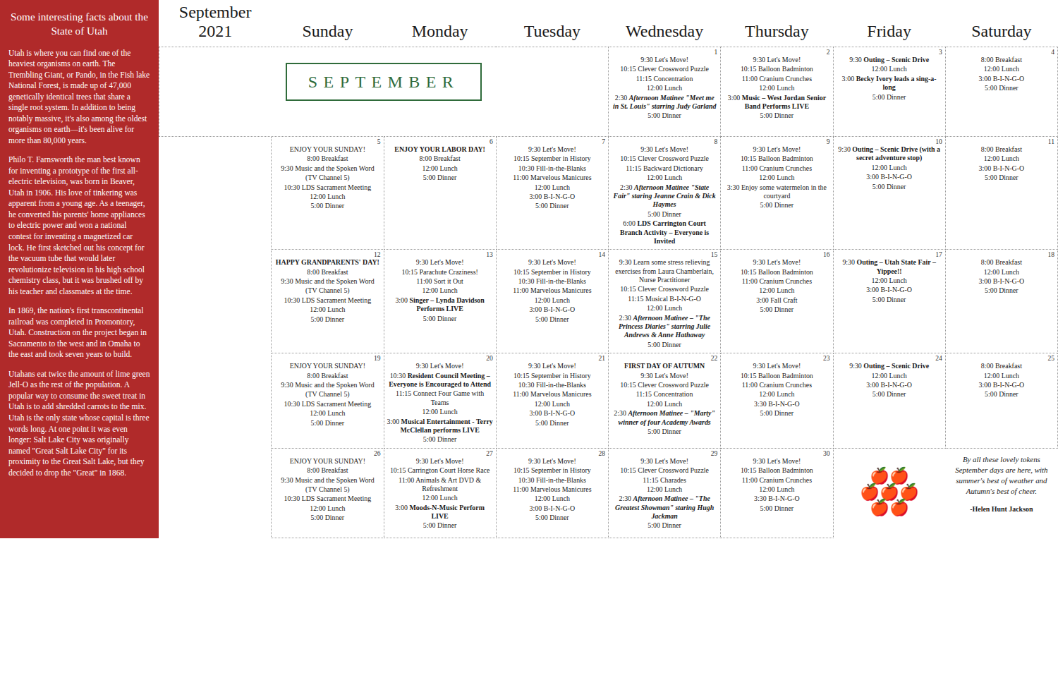Some interesting facts about the State of Utah
Utah is where you can find one of the heaviest organisms on earth. The Trembling Giant, or Pando, in the Fish lake National Forest, is made up of 47,000 genetically identical trees that share a single root system. In addition to being notably massive, it's also among the oldest organisms on earth—it's been alive for more than 80,000 years.
Philo T. Farnsworth the man best known for inventing a prototype of the first all-electric television, was born in Beaver, Utah in 1906. His love of tinkering was apparent from a young age. As a teenager, he converted his parents' home appliances to electric power and won a national contest for inventing a magnetized car lock. He first sketched out his concept for the vacuum tube that would later revolutionize television in his high school chemistry class, but it was brushed off by his teacher and classmates at the time.
In 1869, the nation's first transcontinental railroad was completed in Promontory, Utah. Construction on the project began in Sacramento to the west and in Omaha to the east and took seven years to build.
Utahans eat twice the amount of lime green Jell-O as the rest of the population. A popular way to consume the sweet treat in Utah is to add shredded carrots to the mix. Utah is the only state whose capital is three words long. At one point it was even longer: Salt Lake City was originally named "Great Salt Lake City" for its proximity to the Great Salt Lake, but they decided to drop the "Great" in 1868.
| September 2021 | Sunday | Monday | Tuesday | Wednesday | Thursday | Friday | Saturday |
| --- | --- | --- | --- | --- | --- | --- | --- |
| SEPTEMBER | 1 9:30 Let's Move! 10:15 Clever Crossword Puzzle 11:15 Concentration 12:00 Lunch 2:30 Afternoon Matinee "Meet me in St. Louis" starring Judy Garland 5:00 Dinner | 2 9:30 Let's Move! 10:15 Balloon Badminton 11:00 Cranium Crunches 12:00 Lunch 3:00 Music – West Jordan Senior Band Performs LIVE 5:00 Dinner | 3 9:30 Outing – Scenic Drive 12:00 Lunch 3:00 Becky Ivory leads a sing-a-long 5:00 Dinner | 4 8:00 Breakfast 12:00 Lunch 3:00 B-I-N-G-O 5:00 Dinner |
| | 5 ENJOY YOUR SUNDAY! 8:00 Breakfast 9:30 Music and the Spoken Word (TV Channel 5) 10:30 LDS Sacrament Meeting 12:00 Lunch 5:00 Dinner | 6 ENJOY YOUR LABOR DAY! 8:00 Breakfast 12:00 Lunch 5:00 Dinner | 7 9:30 Let's Move! 10:15 September in History 10:30 Fill-in-the-Blanks 11:00 Marvelous Manicures 12:00 Lunch 3:00 B-I-N-G-O 5:00 Dinner | 8 9:30 Let's Move! 10:15 Clever Crossword Puzzle 11:15 Backward Dictionary 12:00 Lunch 2:30 Afternoon Matinee "State Fair" staring Jeanne Crain & Dick Haymes 5:00 Dinner 6:00 LDS Carrington Court Branch Activity – Everyone is Invited | 9 9:30 Let's Move! 10:15 Balloon Badminton 11:00 Cranium Crunches 12:00 Lunch 3:30 Enjoy some watermelon in the courtyard 5:00 Dinner | 10 9:30 Outing – Scenic Drive (with a secret adventure stop) 12:00 Lunch 3:00 B-I-N-G-O 5:00 Dinner | 11 8:00 Breakfast 12:00 Lunch 3:00 B-I-N-G-O 5:00 Dinner |
| | 12 HAPPY GRANDPARENTS' DAY! 8:00 Breakfast 9:30 Music and the Spoken Word (TV Channel 5) 10:30 LDS Sacrament Meeting 12:00 Lunch 5:00 Dinner | 13 9:30 Let's Move! 10:15 Parachute Craziness! 11:00 Sort it Out 12:00 Lunch 3:00 Singer – Lynda Davidson Performs LIVE 5:00 Dinner | 14 9:30 Let's Move! 10:15 September in History 10:30 Fill-in-the-Blanks 11:00 Marvelous Manicures 12:00 Lunch 3:00 B-I-N-G-O 5:00 Dinner | 15 9:30 Learn some stress relieving exercises from Laura Chamberlain, Nurse Practitioner 10:15 Clever Crossword Puzzle 11:15 Musical B-I-N-G-O 12:00 Lunch 2:30 Afternoon Matinee – "The Princess Diaries" starring Julie Andrews & Anne Hathaway 5:00 Dinner | 16 9:30 Let's Move! 10:15 Balloon Badminton 11:00 Cranium Crunches 12:00 Lunch 3:00 Fall Craft 5:00 Dinner | 17 9:30 Outing – Utah State Fair – Yippee!! 12:00 Lunch 3:00 B-I-N-G-O 5:00 Dinner | 18 8:00 Breakfast 12:00 Lunch 3:00 B-I-N-G-O 5:00 Dinner |
| | 19 ENJOY YOUR SUNDAY! 8:00 Breakfast 9:30 Music and the Spoken Word (TV Channel 5) 10:30 LDS Sacrament Meeting 12:00 Lunch 5:00 Dinner | 20 9:30 Let's Move! 10:30 Resident Council Meeting – Everyone is Encouraged to Attend 11:15 Connect Four Game with Teams 12:00 Lunch 3:00 Musical Entertainment - Terry McClellan performs LIVE 5:00 Dinner | 21 9:30 Let's Move! 10:15 September in History 10:30 Fill-in-the-Blanks 11:00 Marvelous Manicures 12:00 Lunch 3:00 B-I-N-G-O 5:00 Dinner | 22 FIRST DAY OF AUTUMN 9:30 Let's Move! 10:15 Clever Crossword Puzzle 11:15 Concentration 12:00 Lunch 2:30 Afternoon Matinee – "Marty" winner of four Academy Awards 5:00 Dinner | 23 9:30 Let's Move! 10:15 Balloon Badminton 11:00 Cranium Crunches 12:00 Lunch 3:30 B-I-N-G-O 5:00 Dinner | 24 9:30 Outing – Scenic Drive 12:00 Lunch 3:00 B-I-N-G-O 5:00 Dinner | 25 8:00 Breakfast 12:00 Lunch 3:00 B-I-N-G-O 5:00 Dinner |
| | 26 ENJOY YOUR SUNDAY! 8:00 Breakfast 9:30 Music and the Spoken Word (TV Channel 5) 10:30 LDS Sacrament Meeting 12:00 Lunch 5:00 Dinner | 27 9:30 Let's Move! 10:15 Carrington Court Horse Race 11:00 Animals & Art DVD & Refreshment 12:00 Lunch 3:00 Moods-N-Music Perform LIVE 5:00 Dinner | 28 9:30 Let's Move! 10:15 September in History 10:30 Fill-in-the-Blanks 11:00 Marvelous Manicures 12:00 Lunch 3:00 B-I-N-G-O 5:00 Dinner | 29 9:30 Let's Move! 10:15 Clever Crossword Puzzle 11:15 Charades 12:00 Lunch 2:30 Afternoon Matinee – "The Greatest Showman" staring Hugh Jackman 5:00 Dinner | 30 9:30 Let's Move! 10:15 Balloon Badminton 11:00 Cranium Crunches 12:00 Lunch 3:30 B-I-N-G-O 5:00 Dinner | 🍎🍎 🍎🍎🍎 🍎🍎 | By all these lovely tokens September days are here, with summer's best of weather and Autumn's best of cheer. -Helen Hunt Jackson |